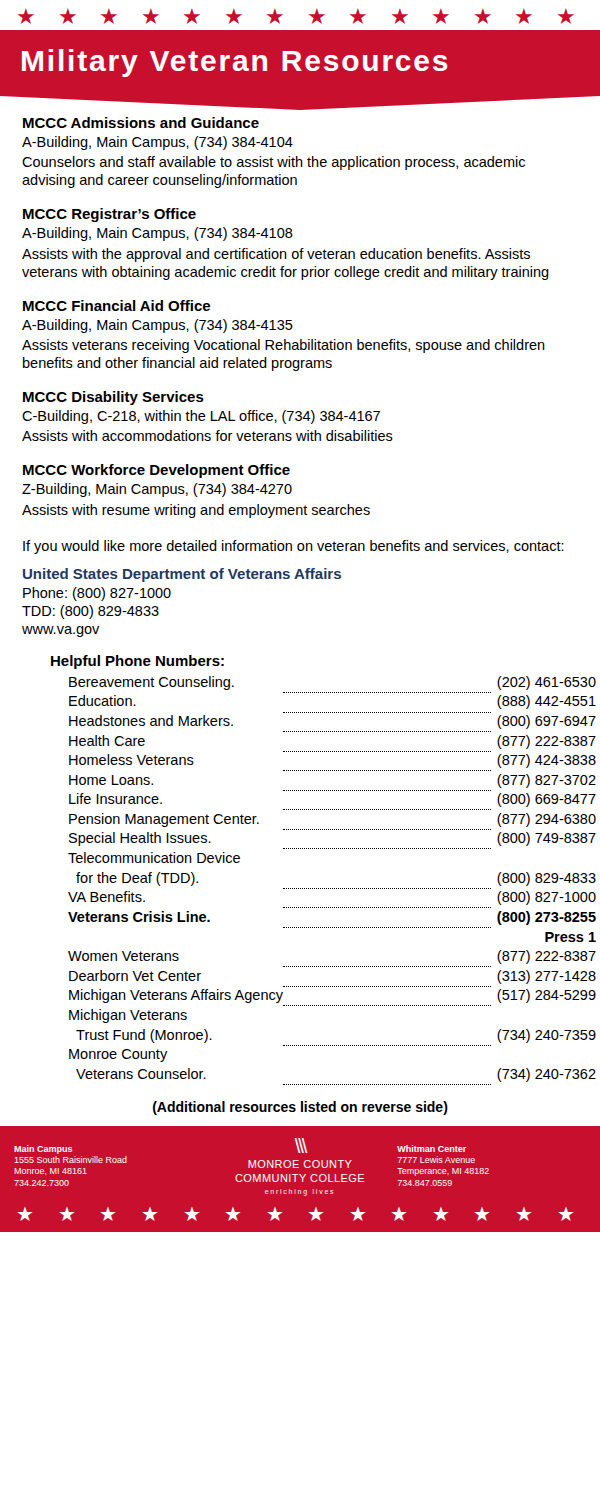★ ★ ★ ★ ★ ★ ★ ★ ★ ★ ★ ★ ★ ★
Military Veteran Resources
MCCC Admissions and Guidance
A-Building, Main Campus, (734) 384-4104
Counselors and staff available to assist with the application process, academic advising and career counseling/information
MCCC Registrar’s Office
A-Building, Main Campus, (734) 384-4108
Assists with the approval and certification of veteran education benefits. Assists veterans with obtaining academic credit for prior college credit and military training
MCCC Financial Aid Office
A-Building, Main Campus, (734) 384-4135
Assists veterans receiving Vocational Rehabilitation benefits, spouse and children benefits and other financial aid related programs
MCCC Disability Services
C-Building, C-218, within the LAL office, (734) 384-4167
Assists with accommodations for veterans with disabilities
MCCC Workforce Development Office
Z-Building, Main Campus, (734) 384-4270
Assists with resume writing and employment searches
If you would like more detailed information on veteran benefits and services, contact:
United States Department of Veterans Affairs
Phone: (800) 827-1000
TDD: (800) 829-4833
www.va.gov
Helpful Phone Numbers:
| Bereavement Counseling. | | (202) 461-6530 |
| Education. | | (888) 442-4551 |
| Headstones and Markers. | | (800) 697-6947 |
| Health Care | | (877) 222-8387 |
| Homeless Veterans | | (877) 424-3838 |
| Home Loans. | | (877) 827-3702 |
| Life Insurance. | | (800) 669-8477 |
| Pension Management Center. | | (877) 294-6380 |
| Special Health Issues. | | (800) 749-8387 |
| Telecommunication Device | | |
| for the Deaf (TDD). | | (800) 829-4833 |
| VA Benefits. | | (800) 827-1000 |
| Veterans Crisis Line. | | (800) 273-8255 |
| Press 1 |
| Women Veterans | | (877) 222-8387 |
| Dearborn Vet Center | | (313) 277-1428 |
| Michigan Veterans Affairs Agency | | (517) 284-5299 |
| Michigan Veterans | | |
| Trust Fund (Monroe). | | (734) 240-7359 |
| Monroe County | | |
| Veterans Counselor. | | (734) 240-7362 |
(Additional resources listed on reverse side)
Main Campus
1555 South Raisinville Road
Monroe, MI 48161
734.242.7300
\\\
MONROE COUNTY
COMMUNITY COLLEGE
enriching lives
Whitman Center
7777 Lewis Avenue
Temperance, MI 48182
734.847.0559
★ ★ ★ ★ ★ ★ ★ ★ ★ ★ ★ ★ ★ ★